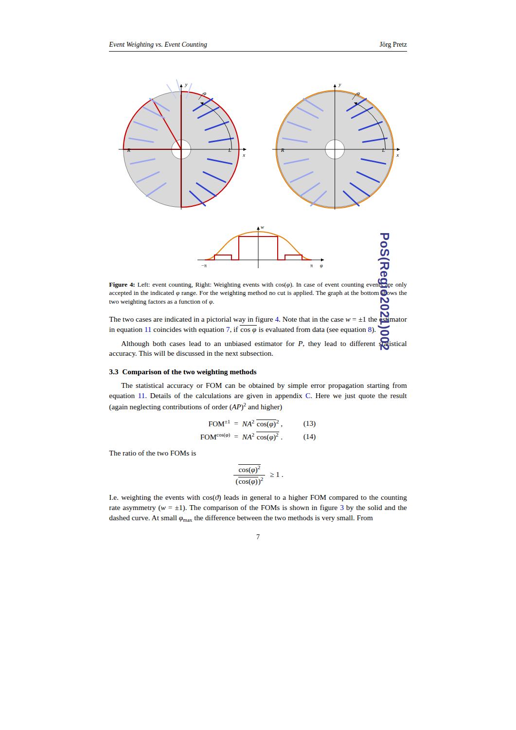Event Weighting vs. Event Counting Jörg Pretz
PoS(Regio2021)002
y x φ R L y x φ R L
w φ −π π
Figure 4: Left: event counting, Right: Weighting events with cos(φ). In case of event counting events are only accepted in the indicated φ range. For the weighting method no cut is applied. The graph at the bottom shows the two weighting factors as a function of φ.
The two cases are indicated in a pictorial way in figure 4. Note that in the case w = ±1 the estimator in equation 11 coincides with equation 7, if cos φ is evaluated from data (see equation 8).
Although both cases lead to an unbiased estimator for P, they lead to different statistical accuracy. This will be discussed in the next subsection.
3.3 Comparison of the two weighting methods
The statistical accuracy or FOM can be obtained by simple error propagation starting from equation 11. Details of the calculations are given in appendix C. Here we just quote the result (again neglecting contributions of order (AP)2 and higher)
| FOM ±1 | = | N A 2 cos( φ ) 2 , | (13) |
| FOM cos( φ ) | = | N A 2 cos( φ ) 2 . | (14) |
The ratio of the two FOMs is
cos(φ)2 (cos(φ))2 ≥ 1 .
I.e. weighting the events with cos(ϑ) leads in general to a higher FOM compared to the counting rate asymmetry (w = ±1). The comparison of the FOMs is shown in figure 3 by the solid and the dashed curve. At small φmax the difference between the two methods is very small. From
7